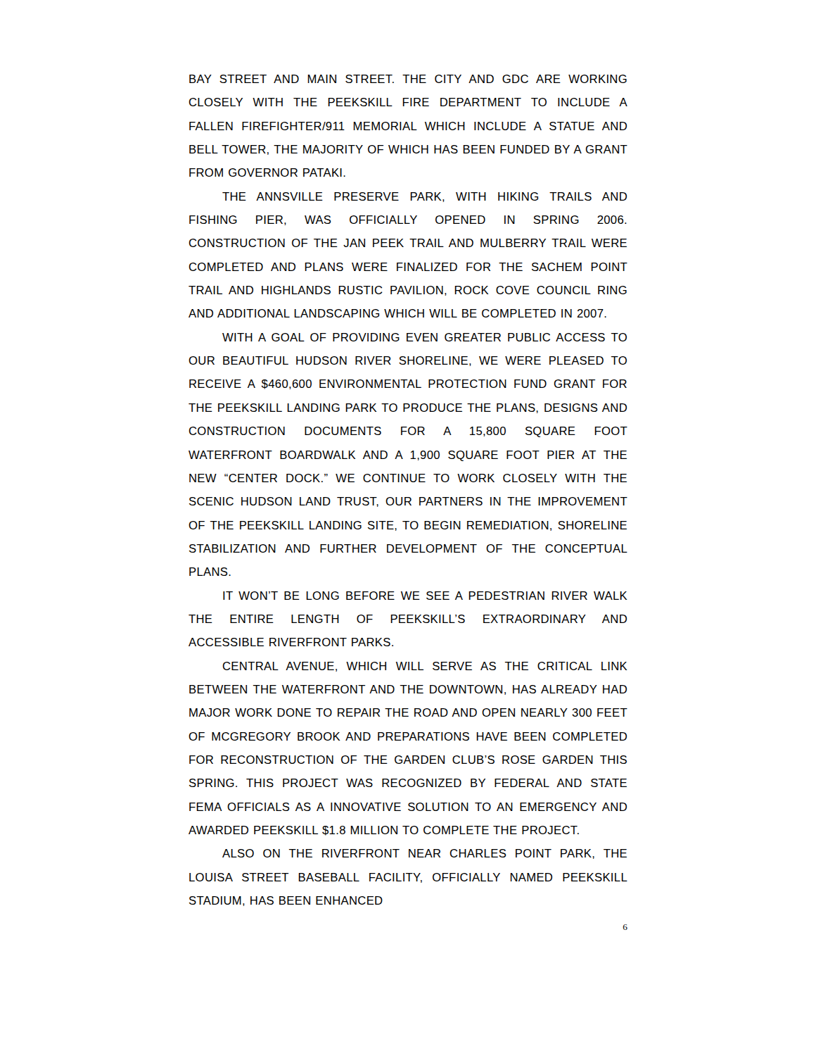Bay Street and Main Street. The City and GDC are working closely with the Peekskill Fire Department to include a Fallen Firefighter/911 Memorial which include a statue and bell tower, the majority of which has been funded by a grant from Governor Pataki.
The Annsville Preserve Park, with hiking trails and fishing pier, was officially opened in Spring 2006. Construction of the Jan Peek Trail and Mulberry Trail were completed and plans were finalized for the Sachem Point Trail and Highlands Rustic Pavilion, Rock Cove Council Ring and additional landscaping which will be completed in 2007.
With a goal of providing even greater public access to our beautiful Hudson River shoreline, we were pleased to receive a $460,600 Environmental Protection Fund Grant for the Peekskill Landing Park to produce the plans, designs and construction documents for a 15,800 square foot waterfront boardwalk and a 1,900 square foot pier at the new “Center Dock.” We continue to work closely with the Scenic Hudson Land Trust, our partners in the improvement of the Peekskill Landing site, to begin remediation, shoreline stabilization and further development of the conceptual plans.
It won’t be long before we see a pedestrian river walk the entire length of Peekskill’s extraordinary and accessible riverfront parks.
Central Avenue, which will serve as the critical link between the waterfront and the downtown, has already had major work done to repair the road and open nearly 300 feet of McGregory Brook and preparations have been completed for reconstruction of the Garden Club’s Rose Garden this spring. This project was recognized by Federal and State FEMA officials as a innovative solution to an emergency and awarded Peekskill $1.8 million to complete the project.
Also on the riverfront near Charles Point Park, the Louisa Street baseball facility, officially named Peekskill Stadium, has been enhanced
6